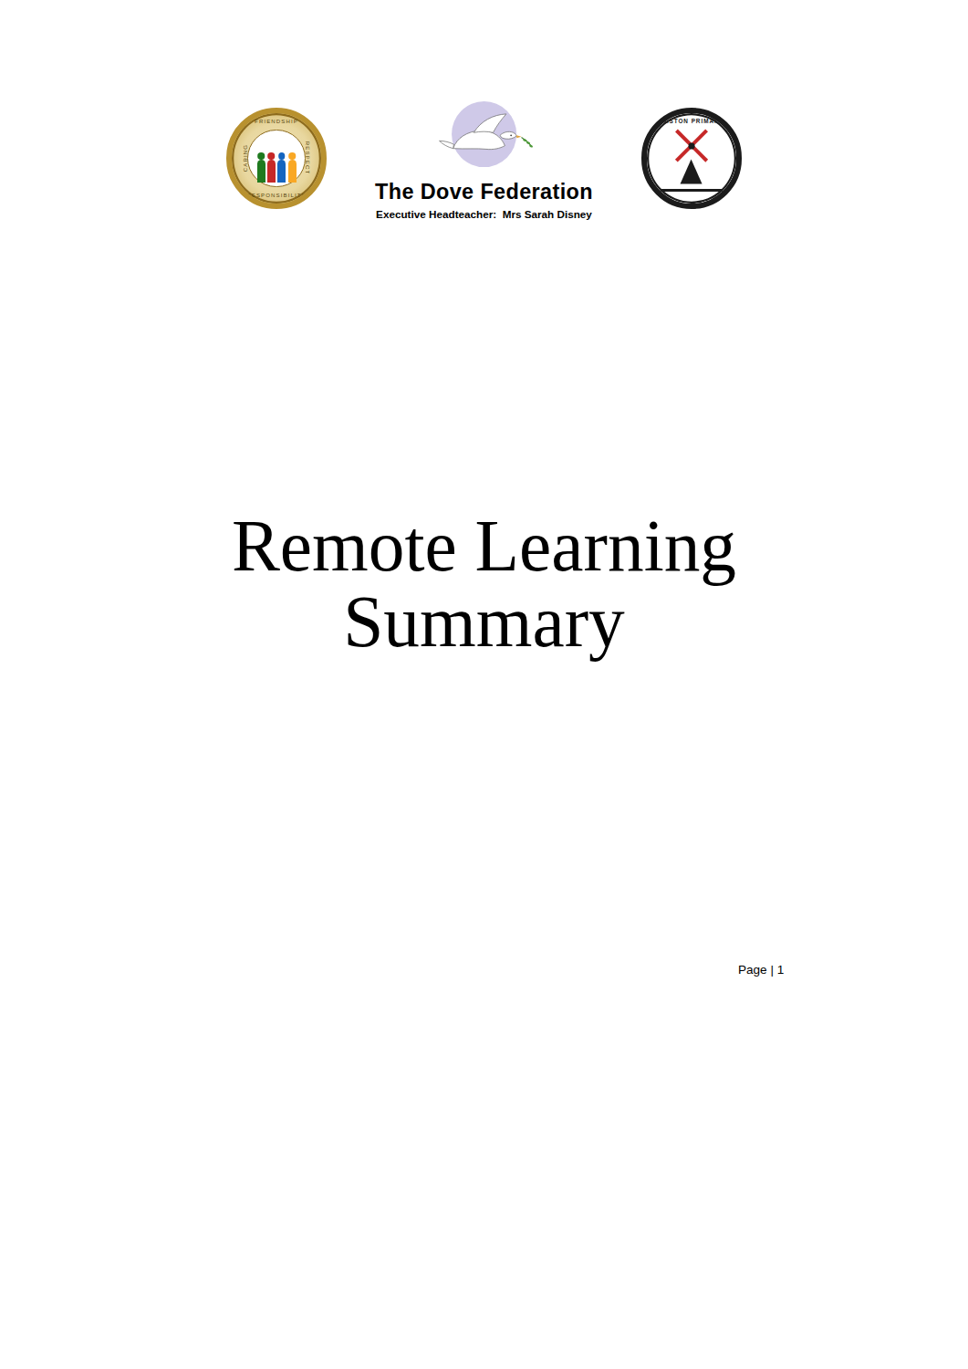Friendship Respect Responsibility Caring
The Dove Federation
Executive Headteacher: Mrs Sarah Disney
Caston Primary
Remote Learning Summary
Page | 1